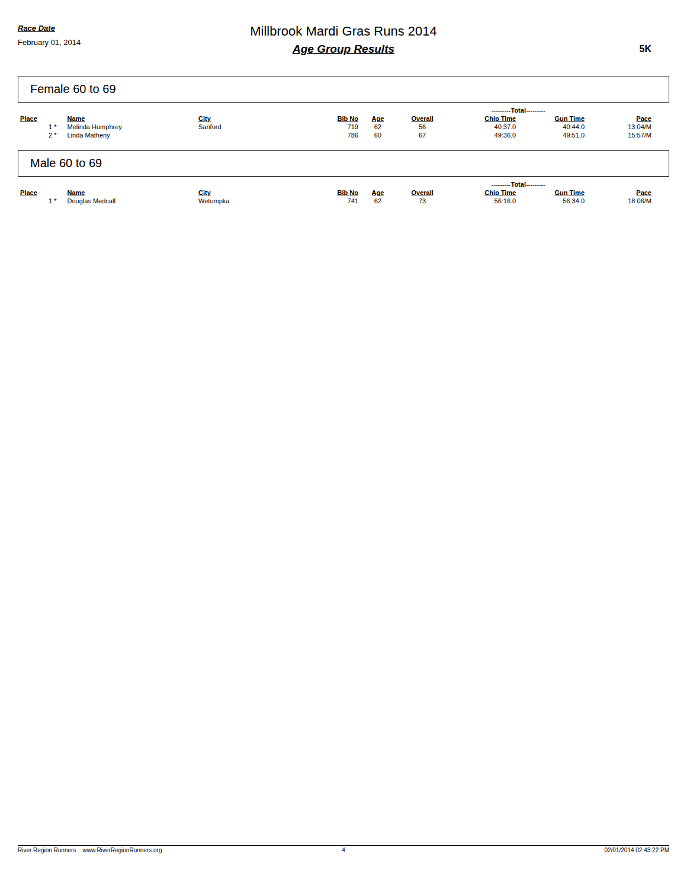Race Date
February 01, 2014
Millbrook Mardi Gras Runs 2014
Age Group Results
5K
Female 60 to 69
| | ---------Total--------- | |
| Place | Name | City | Bib No | Age | Overall | Chip Time | Gun Time | Pace |
| 1 * | Melinda Humphrey | Sanford | 719 | 62 | 56 | 40:37.0 | 40:44.0 | 13:04/M |
| 2 * | Linda Matheny | | 786 | 60 | 67 | 49:36.0 | 49:51.0 | 15:57/M |
Male 60 to 69
| | ---------Total--------- | |
| Place | Name | City | Bib No | Age | Overall | Chip Time | Gun Time | Pace |
| 1 * | Douglas Medcalf | Wetumpka | 741 | 62 | 73 | 56:16.0 | 56:34.0 | 18:06/M |
River Region Runners www.RiverRegionRunners.org
4
02/01/2014 02:43:22 PM